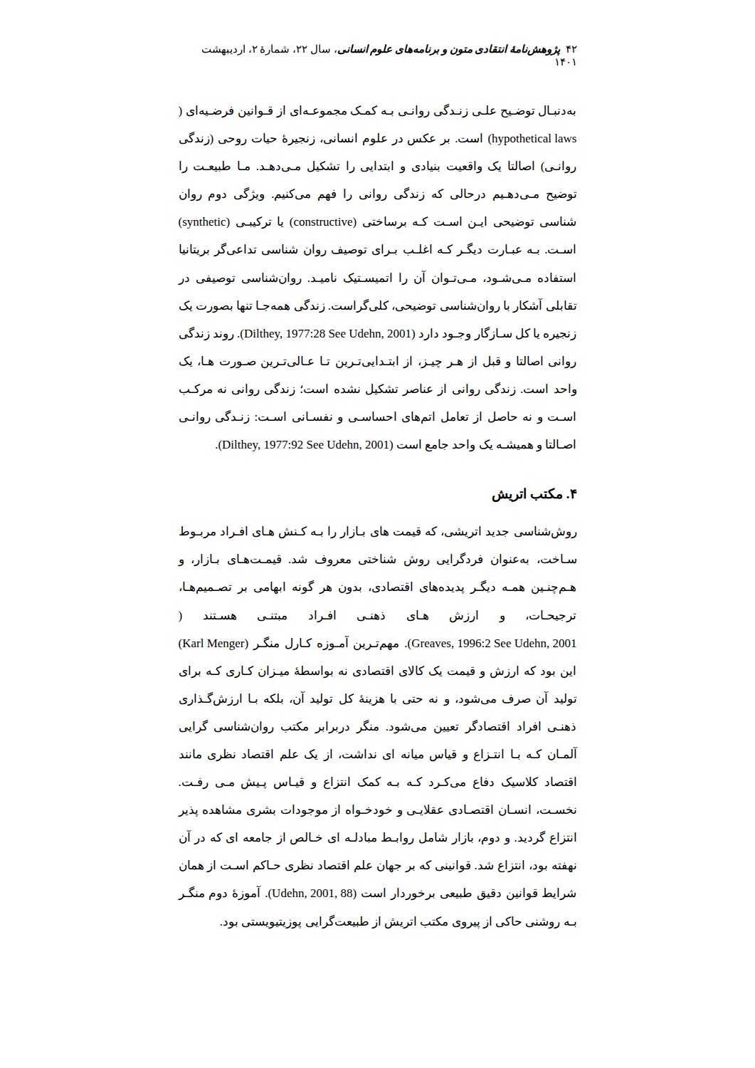۴۲ پژوهش‌نامهٔ انتقادی متون و برنامه‌های علوم انسانی، سال ۲۲، شمارهٔ ۲، اردیبهشت ۱۴۰۱
به‌دنبـال توضـیح علـی زنـدگی روانـی بـه کمـک مجموعـه‌ای از قـوانین فرضـیه‌ای (hypothetical laws) است. بر عکس در علوم انسانی، زنجیرهٔ حیات روحی (زندگی روانـی) اصالتا یک واقعیت بنیادی و ابتدایی را تشکیل مـی‌دهـد. مـا طبیعـت را توضیح مـی‌دهـیم درحالی که زندگی روانی را فهم می‌کنیم. ویژگی دوم روان شناسی توضیحی ایـن اسـت کـه برساختی (constructive) یا ترکیبـی (synthetic) اسـت. بـه عبـارت دیگـر کـه اغلـب بـرای توصیف روان شناسی تداعی‌گر بریتانیا استفاده مـی‌شـود، مـی‌تـوان آن را اتمیسـتیک نامیـد. روان‌شناسی توصیفی در تقابلی آشکار با روان‌شناسی توضیحی، کلی‌گراست. زندگی همه‌جـا تنها بصورت یک زنجیره یا کل سـازگار وجـود دارد (Dilthey, 1977:28 See Udehn, 2001). روند زندگی روانی اصالتا و قبل از هـر چیـز، از ابتـدایی‌تـرین تـا عـالی‌تـرین صـورت هـا، یک واحد است. زندگی روانی از عناصر تشکیل نشده است؛ زندگی روانی نه مرکـب اسـت و نه حاصل از تعامل اتم‌های احساسـی و نفسـانی اسـت: زنـدگی روانـی اصـالتا و همیشـه یک واحد جامع است (Dilthey, 1977:92 See Udehn, 2001).
۴. مکتب اتریش
روش‌شناسی جدید اتریشی، که قیمت های بـازار را بـه کـنش هـای افـراد مربـوط سـاخت، به‌عنوان فردگرایی روش شناختی معروف شد. قیمـت‌هـای بـازار، و هـم‌چنـین همـه دیگـر پدیده‌های اقتصادی، بدون هر گونه ابهامی بر تصـمیم‌هـا، ترجیحـات، و ارزش هـای ذهنـی افـراد مبتنـی هسـتند (Greaves, 1996:2 See Udehn, 2001). مهم‌تـرین آمـوزه کـارل منگـر (Karl Menger) این بود که ارزش و قیمت یک کالای اقتصادی نه بواسطهٔ میـزان کـاری کـه برای تولید آن صرف می‌شود، و نه حتی با هزینهٔ کل تولید آن، بلکه بـا ارزش‌گـذاری ذهنـی افراد اقتصادگر تعیین می‌شود. منگر دربرابر مکتب روان‌شناسی گرایی آلمـان کـه بـا انتـزاع و قیاس میانه ای نداشت، از یک علم اقتصاد نظری مانند اقتصاد کلاسیک دفاع می‌کـرد کـه بـه کمک انتزاع و قیـاس پـیش مـی رفـت. نخسـت، انسـان اقتصـادی عقلایـی و خودخـواه از موجودات بشری مشاهده پذیر انتزاع گردید. و دوم، بازار شامل روابـط مبادلـه ای خـالص از جامعه ای که در آن نهفته بود، انتزاع شد. قوانینی که بر جهان علم اقتصاد نظری حـاکم اسـت از همان شرایط قوانین دقیق طبیعی برخوردار است (Udehn, 2001, 88). آموزهٔ دوم منگـر بـه روشنی حاکی از پیروی مکتب اتریش از طبیعت‌گرایی پوزیتیویستی بود.